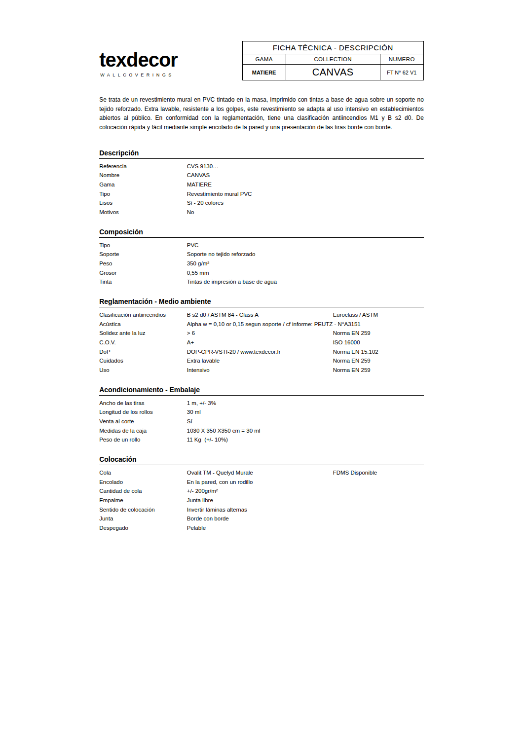texdecor
WALLCOVERINGS
| FICHA TÉCNICA - DESCRIPCIÓN |
| GAMA | COLLECTION | NUMERO |
| MATIERE | CANVAS | FT N° 62 V1 |
Se trata de un revestimiento mural en PVC tintado en la masa, imprimido con tintas a base de agua sobre un soporte no tejido reforzado. Extra lavable, resistente a los golpes, este revestimiento se adapta al uso intensivo en establecimientos abiertos al público. En conformidad con la reglamentación, tiene una clasificación antiincendios M1 y B s2 d0. De colocación rápida y fácil mediante simple encolado de la pared y una presentación de las tiras borde con borde.
Descripción
| Referencia | CVS 9130… | |
| Nombre | CANVAS | |
| Gama | MATIERE | |
| Tipo | Revestimiento mural PVC | |
| Lisos | Sí - 20 colores | |
| Motivos | No | |
Composición
| Tipo | PVC | |
| Soporte | Soporte no tejido reforzado | |
| Peso | 350 g/m² | |
| Grosor | 0,55 mm | |
| Tinta | Tintas de impresión a base de agua | |
Reglamentación - Medio ambiente
| Clasificación antiincendios | B s2 d0 / ASTM 84 - Class A | Euroclass / ASTM |
| Acústica | Alpha w = 0,10 or 0,15 segun soporte / cf informe: PEUTZ - N°A3151 |
| Solidez ante la luz | > 6 | Norma EN 259 |
| C.O.V. | A+ | ISO 16000 |
| DoP | DOP-CPR-VSTI-20 / www.texdecor.fr | Norma EN 15.102 |
| Cuidados | Extra lavable | Norma EN 259 |
| Uso | Intensivo | Norma EN 259 |
Acondicionamiento - Embalaje
| Ancho de las tiras | 1 m, +/- 3% | |
| Longitud de los rollos | 30 ml | |
| Venta al corte | Sí | |
| Medidas de la caja | 1030 X 350 X350 cm = 30 ml | |
| Peso de un rollo | 11 Kg (+/- 10%) | |
Colocación
| Cola | Ovalit TM - Quelyd Murale | FDMS Disponible |
| Encolado | En la pared, con un rodillo | |
| Cantidad de cola | +/- 200gr/m² | |
| Empalme | Junta libre | |
| Sentido de colocación | Invertir láminas alternas | |
| Junta | Borde con borde | |
| Despegado | Pelable | |